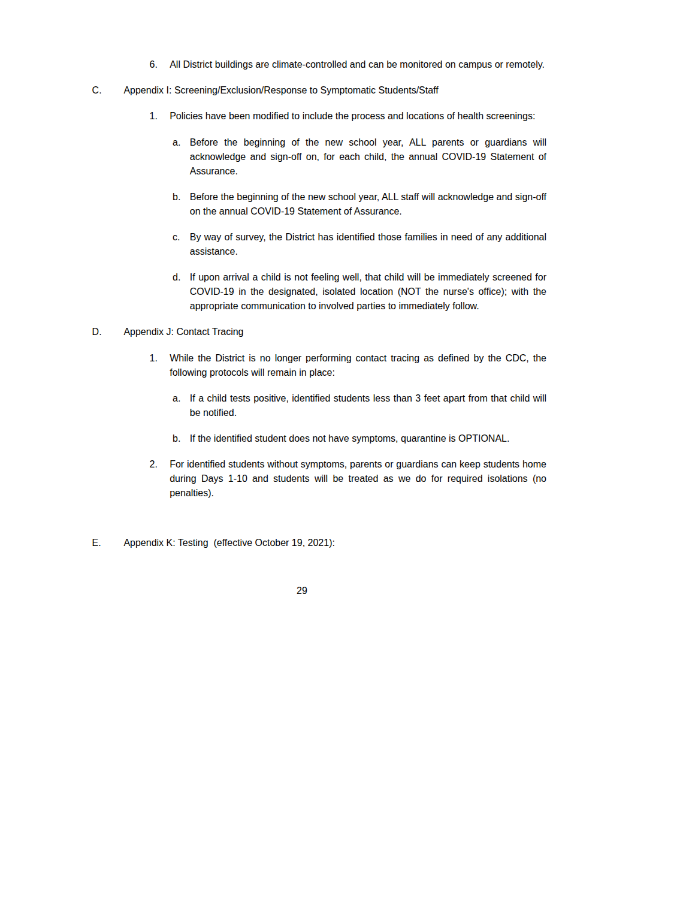6.
All District buildings are climate-controlled and can be monitored on campus or remotely.
C.
Appendix I: Screening/Exclusion/Response to Symptomatic Students/Staff
1.
Policies have been modified to include the process and locations of health screenings:
a.
Before the beginning of the new school year, ALL parents or guardians will acknowledge and sign-off on, for each child, the annual COVID-19 Statement of Assurance.
b.
Before the beginning of the new school year, ALL staff will acknowledge and sign-off on the annual COVID-19 Statement of Assurance.
c.
By way of survey, the District has identified those families in need of any additional assistance.
d.
If upon arrival a child is not feeling well, that child will be immediately screened for COVID-19 in the designated, isolated location (NOT the nurse's office); with the appropriate communication to involved parties to immediately follow.
D.
Appendix J: Contact Tracing
1.
While the District is no longer performing contact tracing as defined by the CDC, the following protocols will remain in place:
a.
If a child tests positive, identified students less than 3 feet apart from that child will be notified.
b.
If the identified student does not have symptoms, quarantine is OPTIONAL.
2.
For identified students without symptoms, parents or guardians can keep students home during Days 1-10 and students will be treated as we do for required isolations (no penalties).
E.
Appendix K: Testing (effective October 19, 2021):
29